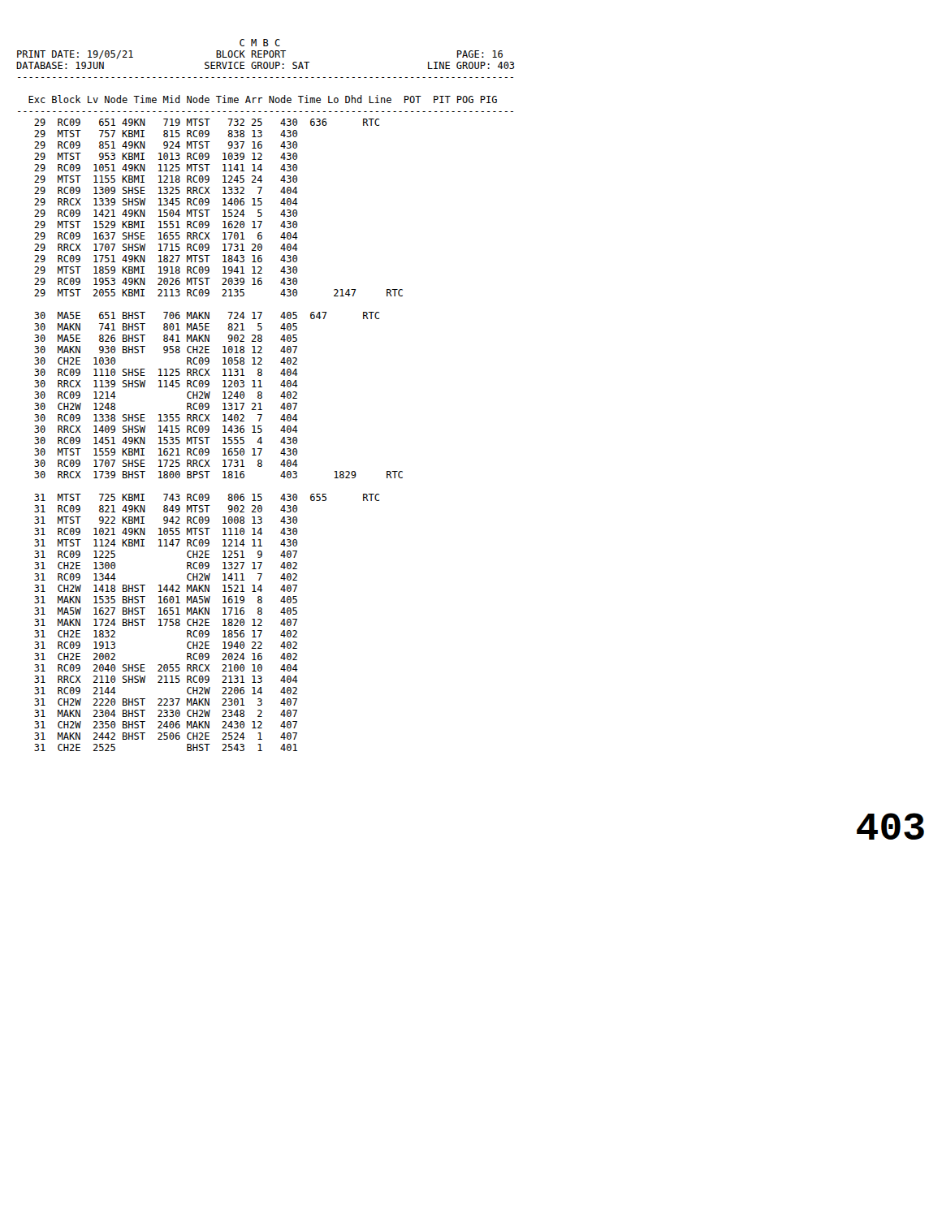C M B C
PRINT DATE: 19/05/21              BLOCK REPORT                             PAGE: 16
DATABASE: 19JUN                 SERVICE GROUP: SAT                    LINE GROUP: 403
-------------------------------------------------------------------------------------

  Exc Block Lv Node Time Mid Node Time Arr Node Time Lo Dhd Line  POT  PIT POG PIG
-------------------------------------------------------------------------------------
   29  RC09   651 49KN   719 MTST   732 25   430  636      RTC
   29  MTST   757 KBMI   815 RC09   838 13   430
   29  RC09   851 49KN   924 MTST   937 16   430
   29  MTST   953 KBMI  1013 RC09  1039 12   430
   29  RC09  1051 49KN  1125 MTST  1141 14   430
   29  MTST  1155 KBMI  1218 RC09  1245 24   430
   29  RC09  1309 SHSE  1325 RRCX  1332  7   404
   29  RRCX  1339 SHSW  1345 RC09  1406 15   404
   29  RC09  1421 49KN  1504 MTST  1524  5   430
   29  MTST  1529 KBMI  1551 RC09  1620 17   430
   29  RC09  1637 SHSE  1655 RRCX  1701  6   404
   29  RRCX  1707 SHSW  1715 RC09  1731 20   404
   29  RC09  1751 49KN  1827 MTST  1843 16   430
   29  MTST  1859 KBMI  1918 RC09  1941 12   430
   29  RC09  1953 49KN  2026 MTST  2039 16   430
   29  MTST  2055 KBMI  2113 RC09  2135      430      2147     RTC

   30  MA5E   651 BHST   706 MAKN   724 17   405  647      RTC
   30  MAKN   741 BHST   801 MA5E   821  5   405
   30  MA5E   826 BHST   841 MAKN   902 28   405
   30  MAKN   930 BHST   958 CH2E  1018 12   407
   30  CH2E  1030            RC09  1058 12   402
   30  RC09  1110 SHSE  1125 RRCX  1131  8   404
   30  RRCX  1139 SHSW  1145 RC09  1203 11   404
   30  RC09  1214            CH2W  1240  8   402
   30  CH2W  1248            RC09  1317 21   407
   30  RC09  1338 SHSE  1355 RRCX  1402  7   404
   30  RRCX  1409 SHSW  1415 RC09  1436 15   404
   30  RC09  1451 49KN  1535 MTST  1555  4   430
   30  MTST  1559 KBMI  1621 RC09  1650 17   430
   30  RC09  1707 SHSE  1725 RRCX  1731  8   404
   30  RRCX  1739 BHST  1800 BPST  1816      403      1829     RTC

   31  MTST   725 KBMI   743 RC09   806 15   430  655      RTC
   31  RC09   821 49KN   849 MTST   902 20   430
   31  MTST   922 KBMI   942 RC09  1008 13   430
   31  RC09  1021 49KN  1055 MTST  1110 14   430
   31  MTST  1124 KBMI  1147 RC09  1214 11   430
   31  RC09  1225            CH2E  1251  9   407
   31  CH2E  1300            RC09  1327 17   402
   31  RC09  1344            CH2W  1411  7   402
   31  CH2W  1418 BHST  1442 MAKN  1521 14   407
   31  MAKN  1535 BHST  1601 MA5W  1619  8   405
   31  MA5W  1627 BHST  1651 MAKN  1716  8   405
   31  MAKN  1724 BHST  1758 CH2E  1820 12   407
   31  CH2E  1832            RC09  1856 17   402
   31  RC09  1913            CH2E  1940 22   402
   31  CH2E  2002            RC09  2024 16   402
   31  RC09  2040 SHSE  2055 RRCX  2100 10   404
   31  RRCX  2110 SHSW  2115 RC09  2131 13   404
   31  RC09  2144            CH2W  2206 14   402
   31  CH2W  2220 BHST  2237 MAKN  2301  3   407
   31  MAKN  2304 BHST  2330 CH2W  2348  2   407
   31  CH2W  2350 BHST  2406 MAKN  2430 12   407
   31  MAKN  2442 BHST  2506 CH2E  2524  1   407
   31  CH2E  2525            BHST  2543  1   401
403